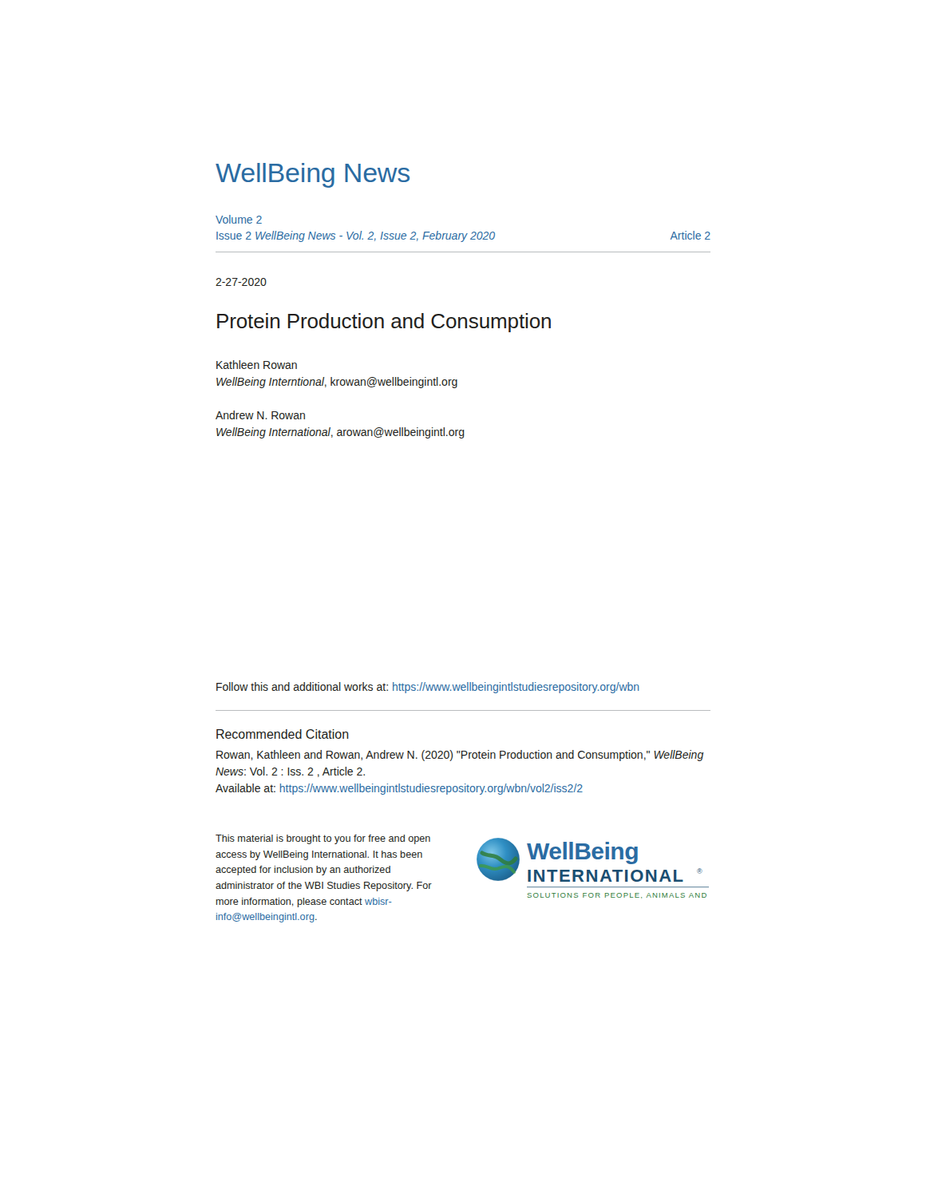WellBeing News
Volume 2
Issue 2 WellBeing News - Vol. 2, Issue 2, February 2020
Article 2
2-27-2020
Protein Production and Consumption
Kathleen Rowan
WellBeing Interntional, krowan@wellbeingintl.org
Andrew N. Rowan
WellBeing International, arowan@wellbeingintl.org
Follow this and additional works at: https://www.wellbeingintlstudiesrepository.org/wbn
Recommended Citation
Rowan, Kathleen and Rowan, Andrew N. (2020) "Protein Production and Consumption," WellBeing News: Vol. 2 : Iss. 2 , Article 2.
Available at: https://www.wellbeingintlstudiesrepository.org/wbn/vol2/iss2/2
This material is brought to you for free and open access by WellBeing International. It has been accepted for inclusion by an authorized administrator of the WBI Studies Repository. For more information, please contact wbisr-info@wellbeingintl.org.
WellBeing INTERNATIONAL ® SOLUTIONS FOR PEOPLE, ANIMALS AND ENVIRONMENT